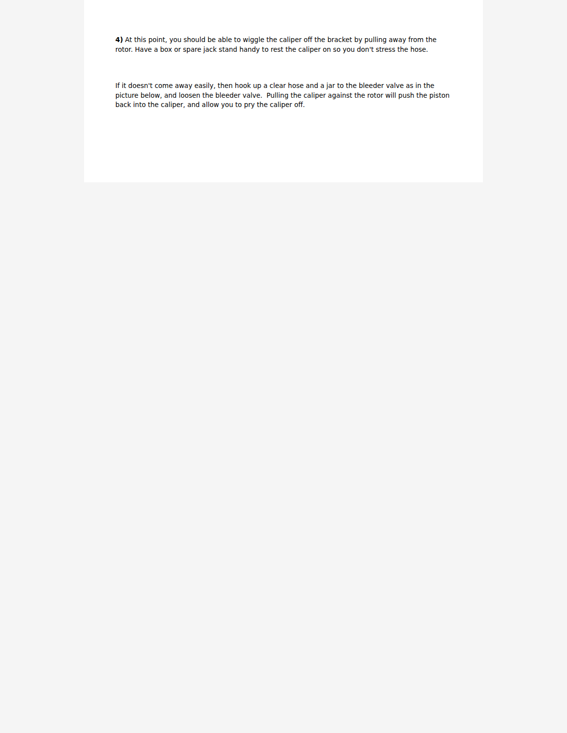4) At this point, you should be able to wiggle the caliper off the bracket by pulling away from the rotor. Have a box or spare jack stand handy to rest the caliper on so you don't stress the hose.
If it doesn't come away easily, then hook up a clear hose and a jar to the bleeder valve as in the picture below, and loosen the bleeder valve. Pulling the caliper against the rotor will push the piston back into the caliper, and allow you to pry the caliper off.